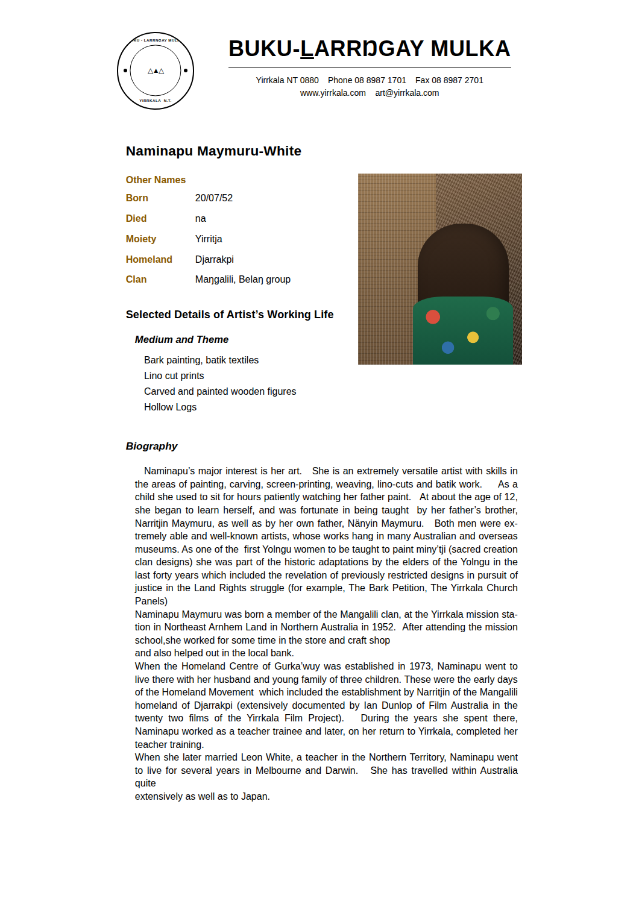BUKU - LARRNGAY MULKA YIRRKALA N.T.
△▲△
BUKU-LARRŊGAY MULKA
Yirrkala NT 0880 Phone 08 8987 1701 Fax 08 8987 2701
www.yirrkala.com art@yirrkala.com
Naminapu Maymuru-White
| Other Names |
| --- |
| Born | 20/07/52 |
| Died | na |
| Moiety | Yirritja |
| Homeland | Djarrakpi |
| Clan | Maŋgalili, Belaŋ group |
Selected Details of Artist’s Working Life
Medium and Theme
Bark painting, batik textiles
Lino cut prints
Carved and painted wooden figures
Hollow Logs
Biography
Naminapu’s major interest is her art. She is an extremely versatile artist with skills in the areas of painting, carving, screen-printing, weaving, lino-cuts and batik work. As a child she used to sit for hours patiently watching her father paint. At about the age of 12, she began to learn herself, and was fortunate in being taught by her father’s brother, Narritjin Maymuru, as well as by her own father, Nänyin Maymuru. Both men were extremely able and well-known artists, whose works hang in many Australian and overseas museums. As one of the first Yolngu women to be taught to paint miny’tji (sacred creation clan designs) she was part of the historic adaptations by the elders of the Yolngu in the last forty years which included the revelation of previously restricted designs in pursuit of justice in the Land Rights struggle (for example, The Bark Petition, The Yirrkala Church Panels)
Naminapu Maymuru was born a member of the Mangalili clan, at the Yirrkala mission station in Northeast Arnhem Land in Northern Australia in 1952. After attending the mission school,she worked for some time in the store and craft shop
and also helped out in the local bank.
When the Homeland Centre of Gurka’wuy was established in 1973, Naminapu went to live there with her husband and young family of three children. These were the early days of the Homeland Movement which included the establishment by Narritjin of the Mangalili homeland of Djarrakpi (extensively documented by Ian Dunlop of Film Australia in the twenty two films of the Yirrkala Film Project). During the years she spent there, Naminapu worked as a teacher trainee and later, on her return to Yirrkala, completed her teacher training.
When she later married Leon White, a teacher in the Northern Territory, Naminapu went to live for several years in Melbourne and Darwin. She has travelled within Australia quite
extensively as well as to Japan.